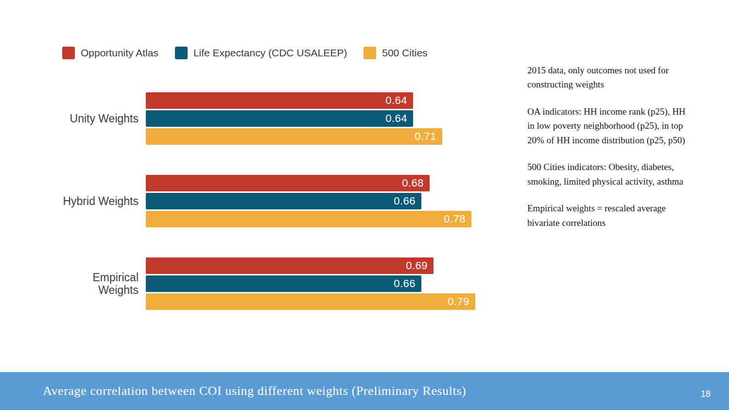Opportunity Atlas
Life Expectancy (CDC USALEEP)
500 Cities
Unity Weights
0.64
0.64
0.71
Hybrid Weights
0.68
0.66
0.78
Empirical
Weights
0.69
0.66
0.79
2015 data, only outcomes not used for constructing weights
OA indicators: HH income rank (p25), HH in low poverty neighborhood (p25), in top 20% of HH income distribution (p25, p50)
500 Cities indicators: Obesity, diabetes, smoking, limited physical activity, asthma
Empirical weights = rescaled average bivariate correlations
Average correlation between COI using different weights (Preliminary Results)
18